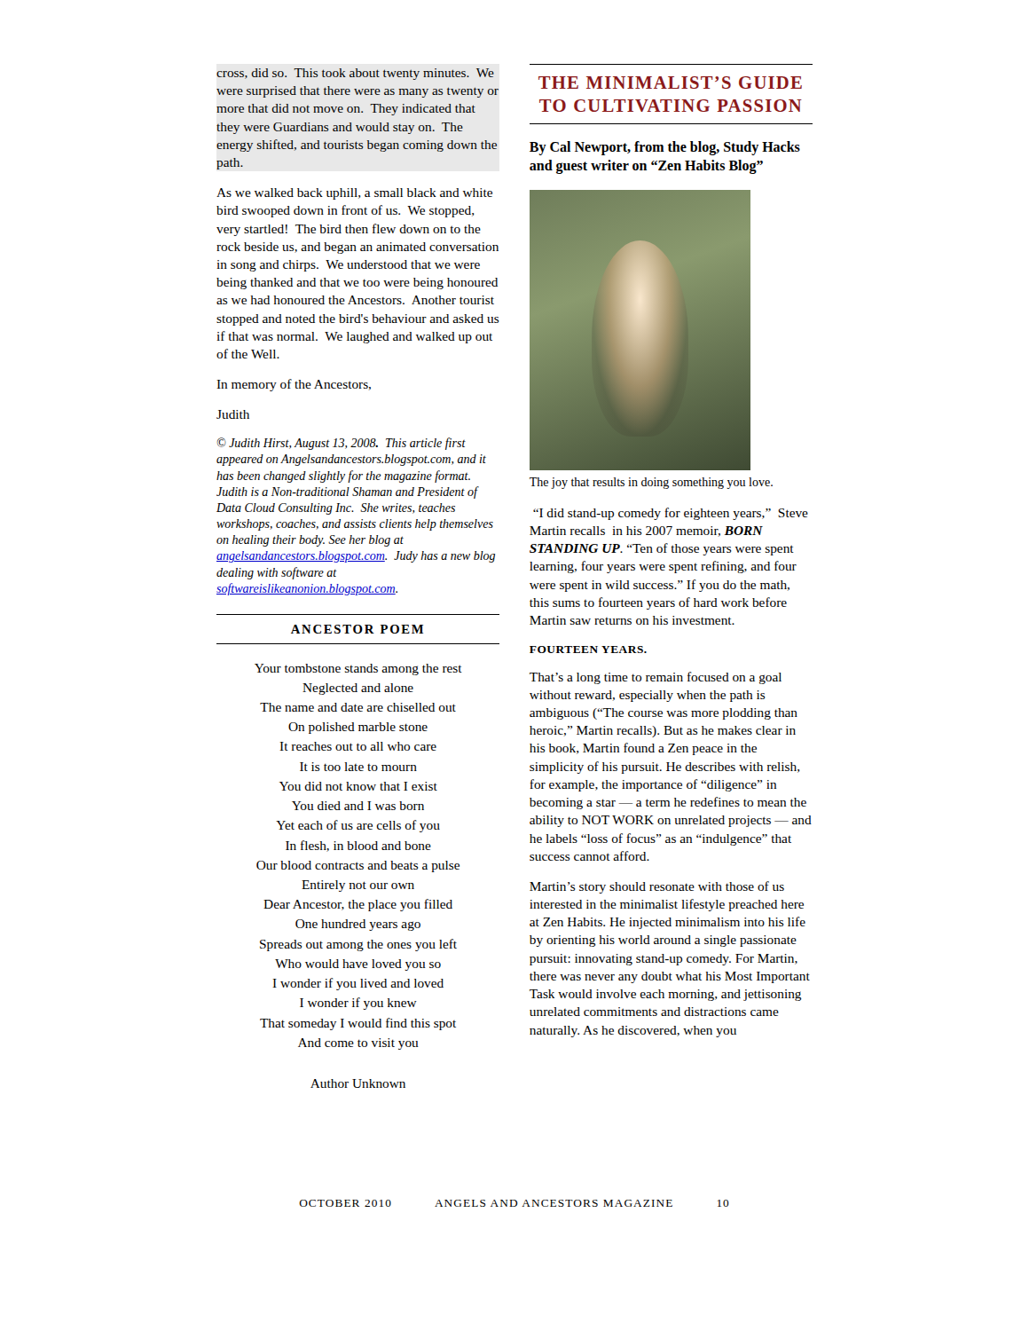cross, did so. This took about twenty minutes. We were surprised that there were as many as twenty or more that did not move on. They indicated that they were Guardians and would stay on. The energy shifted, and tourists began coming down the path.
As we walked back uphill, a small black and white bird swooped down in front of us. We stopped, very startled! The bird then flew down on to the rock beside us, and began an animated conversation in song and chirps. We understood that we were being thanked and that we too were being honoured as we had honoured the Ancestors. Another tourist stopped and noted the bird's behaviour and asked us if that was normal. We laughed and walked up out of the Well.
In memory of the Ancestors,
Judith
© Judith Hirst, August 13, 2008. This article first appeared on Angelsandancestors.blogspot.com, and it has been changed slightly for the magazine format. Judith is a Non-traditional Shaman and President of Data Cloud Consulting Inc. She writes, teaches workshops, coaches, and assists clients help themselves on healing their body. See her blog at angelsandancestors.blogspot.com. Judy has a new blog dealing with software at softwareislikeanonion.blogspot.com.
ANCESTOR POEM
Your tombstone stands among the rest
Neglected and alone
The name and date are chiselled out
On polished marble stone
It reaches out to all who care
It is too late to mourn
You did not know that I exist
You died and I was born
Yet each of us are cells of you
In flesh, in blood and bone
Our blood contracts and beats a pulse
Entirely not our own
Dear Ancestor, the place you filled
One hundred years ago
Spreads out among the ones you left
Who would have loved you so
I wonder if you lived and loved
I wonder if you knew
That someday I would find this spot
And come to visit you
Author Unknown
THE MINIMALIST’S GUIDE TO CULTIVATING PASSION
By Cal Newport, from the blog, Study Hacks and guest writer on “Zen Habits Blog”
The joy that results in doing something you love.
“I did stand-up comedy for eighteen years,” Steve Martin recalls in his 2007 memoir, BORN STANDING UP. “Ten of those years were spent learning, four years were spent refining, and four were spent in wild success.” If you do the math, this sums to fourteen years of hard work before Martin saw returns on his investment.
FOURTEEN YEARS.
That’s a long time to remain focused on a goal without reward, especially when the path is ambiguous (“The course was more plodding than heroic,” Martin recalls). But as he makes clear in his book, Martin found a Zen peace in the simplicity of his pursuit. He describes with relish, for example, the importance of “diligence” in becoming a star — a term he redefines to mean the ability to NOT WORK on unrelated projects — and he labels “loss of focus” as an “indulgence” that success cannot afford.
Martin’s story should resonate with those of us interested in the minimalist lifestyle preached here at Zen Habits. He injected minimalism into his life by orienting his world around a single passionate pursuit: innovating stand-up comedy. For Martin, there was never any doubt what his Most Important Task would involve each morning, and jettisoning unrelated commitments and distractions came naturally. As he discovered, when you
OCTOBER 2010 ANGELS AND ANCESTORS MAGAZINE 10